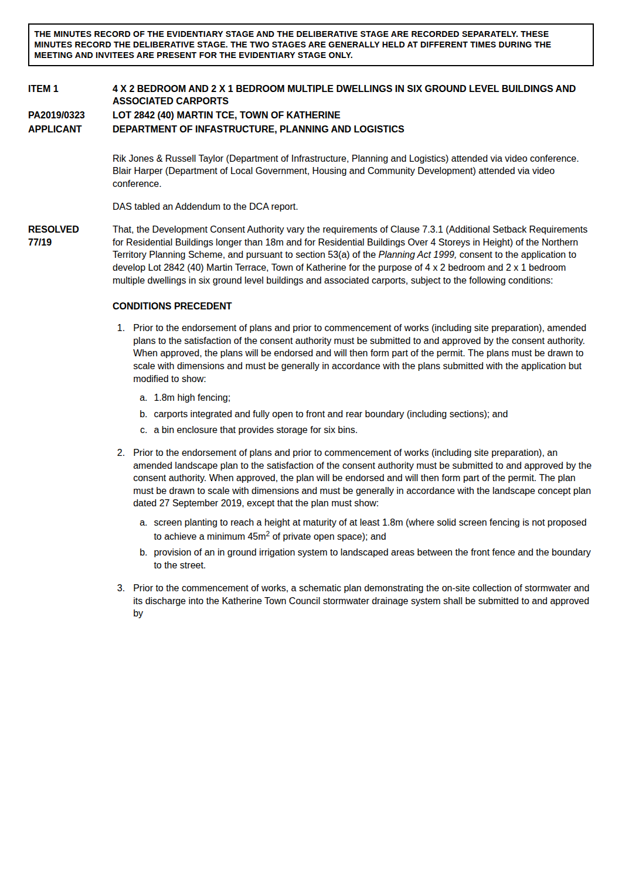The minutes record of the evidentiary stage and the deliberative stage are recorded separately. These minutes record the deliberative stage. The two stages are generally held at different times during the meeting and invitees are present for the evidentiary stage only.
| ITEM 1 | 4 X 2 BEDROOM AND 2 X 1 BEDROOM MULTIPLE DWELLINGS IN SIX GROUND LEVEL BUILDINGS AND ASSOCIATED CARPORTS |
| PA2019/0323 | LOT 2842 (40) MARTIN TCE, TOWN OF KATHERINE |
| APPLICANT | DEPARTMENT OF INFASTRUCTURE, PLANNING AND LOGISTICS |
Rik Jones & Russell Taylor (Department of Infrastructure, Planning and Logistics) attended via video conference. Blair Harper (Department of Local Government, Housing and Community Development) attended via video conference.
DAS tabled an Addendum to the DCA report.
| RESOLVED 77/19 | That, the Development Consent Authority vary the requirements of Clause 7.3.1 (Additional Setback Requirements for Residential Buildings longer than 18m and for Residential Buildings Over 4 Storeys in Height) of the Northern Territory Planning Scheme, and pursuant to section 53(a) of the Planning Act 1999, consent to the application to develop Lot 2842 (40) Martin Terrace, Town of Katherine for the purpose of 4 x 2 bedroom and 2 x 1 bedroom multiple dwellings in six ground level buildings and associated carports, subject to the following conditions: |
Conditions Precedent
Prior to the endorsement of plans and prior to commencement of works (including site preparation), amended plans to the satisfaction of the consent authority must be submitted to and approved by the consent authority. When approved, the plans will be endorsed and will then form part of the permit. The plans must be drawn to scale with dimensions and must be generally in accordance with the plans submitted with the application but modified to show:
1.8m high fencing;
carports integrated and fully open to front and rear boundary (including sections); and
a bin enclosure that provides storage for six bins.
Prior to the endorsement of plans and prior to commencement of works (including site preparation), an amended landscape plan to the satisfaction of the consent authority must be submitted to and approved by the consent authority. When approved, the plan will be endorsed and will then form part of the permit. The plan must be drawn to scale with dimensions and must be generally in accordance with the landscape concept plan dated 27 September 2019, except that the plan must show:
screen planting to reach a height at maturity of at least 1.8m (where solid screen fencing is not proposed to achieve a minimum 45m2 of private open space); and
provision of an in ground irrigation system to landscaped areas between the front fence and the boundary to the street.
Prior to the commencement of works, a schematic plan demonstrating the on-site collection of stormwater and its discharge into the Katherine Town Council stormwater drainage system shall be submitted to and approved by